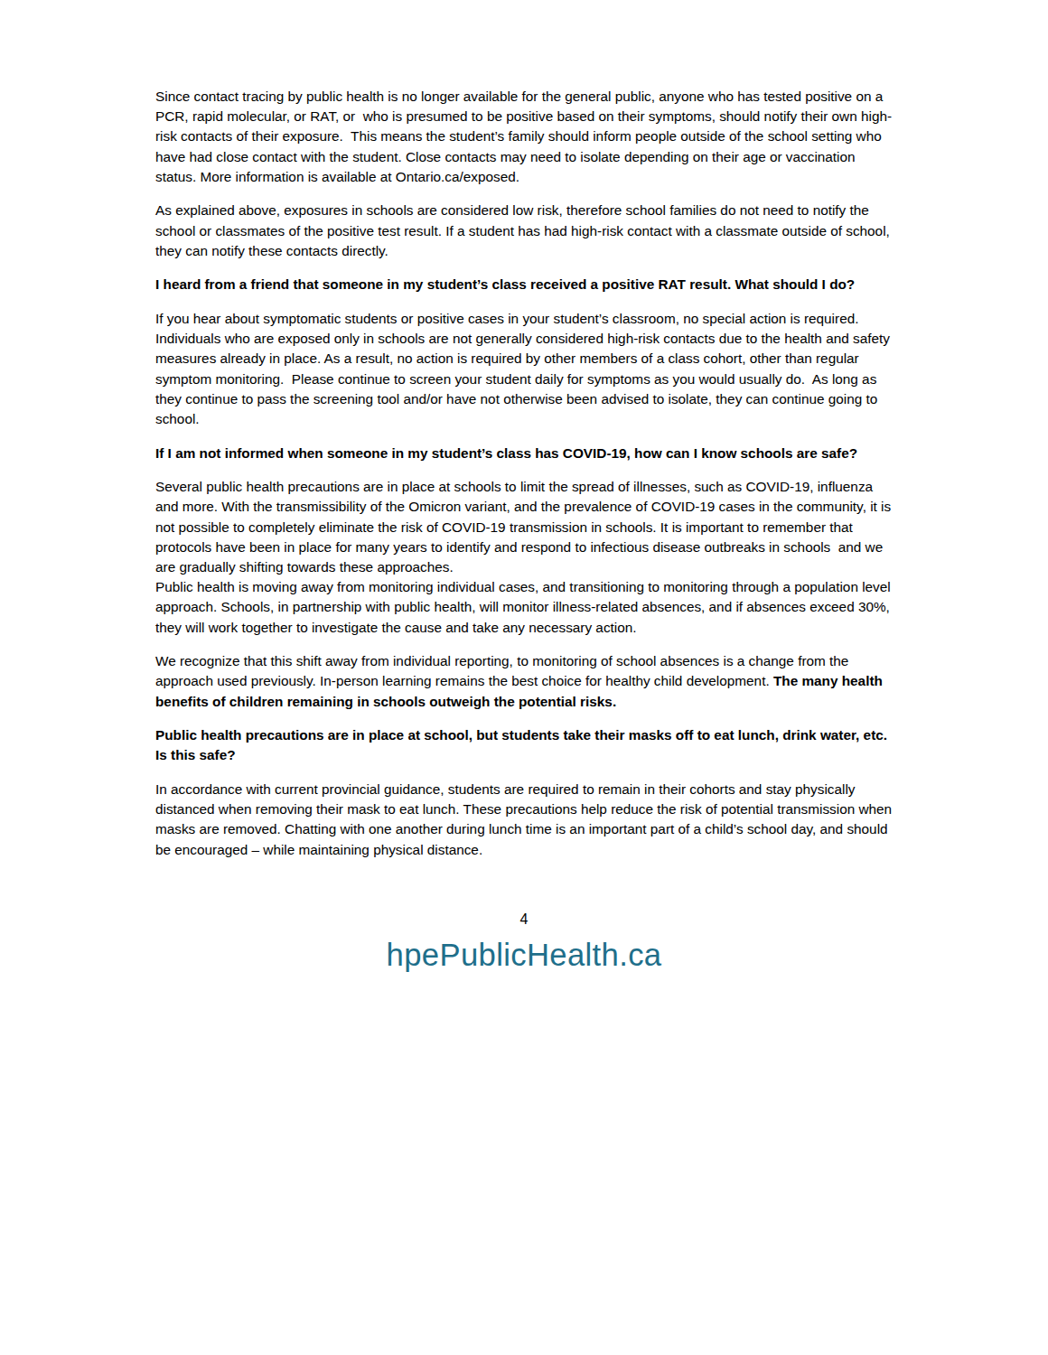Since contact tracing by public health is no longer available for the general public, anyone who has tested positive on a PCR, rapid molecular, or RAT, or who is presumed to be positive based on their symptoms, should notify their own high-risk contacts of their exposure. This means the student’s family should inform people outside of the school setting who have had close contact with the student. Close contacts may need to isolate depending on their age or vaccination status. More information is available at Ontario.ca/exposed.
As explained above, exposures in schools are considered low risk, therefore school families do not need to notify the school or classmates of the positive test result. If a student has had high-risk contact with a classmate outside of school, they can notify these contacts directly.
I heard from a friend that someone in my student’s class received a positive RAT result. What should I do?
If you hear about symptomatic students or positive cases in your student’s classroom, no special action is required. Individuals who are exposed only in schools are not generally considered high-risk contacts due to the health and safety measures already in place. As a result, no action is required by other members of a class cohort, other than regular symptom monitoring. Please continue to screen your student daily for symptoms as you would usually do. As long as they continue to pass the screening tool and/or have not otherwise been advised to isolate, they can continue going to school.
If I am not informed when someone in my student’s class has COVID-19, how can I know schools are safe?
Several public health precautions are in place at schools to limit the spread of illnesses, such as COVID-19, influenza and more. With the transmissibility of the Omicron variant, and the prevalence of COVID-19 cases in the community, it is not possible to completely eliminate the risk of COVID-19 transmission in schools. It is important to remember that protocols have been in place for many years to identify and respond to infectious disease outbreaks in schools and we are gradually shifting towards these approaches.
Public health is moving away from monitoring individual cases, and transitioning to monitoring through a population level approach. Schools, in partnership with public health, will monitor illness-related absences, and if absences exceed 30%, they will work together to investigate the cause and take any necessary action.
We recognize that this shift away from individual reporting, to monitoring of school absences is a change from the approach used previously. In-person learning remains the best choice for healthy child development. The many health benefits of children remaining in schools outweigh the potential risks.
Public health precautions are in place at school, but students take their masks off to eat lunch, drink water, etc. Is this safe?
In accordance with current provincial guidance, students are required to remain in their cohorts and stay physically distanced when removing their mask to eat lunch. These precautions help reduce the risk of potential transmission when masks are removed. Chatting with one another during lunch time is an important part of a child’s school day, and should be encouraged – while maintaining physical distance.
4
hpePublicHealth.ca